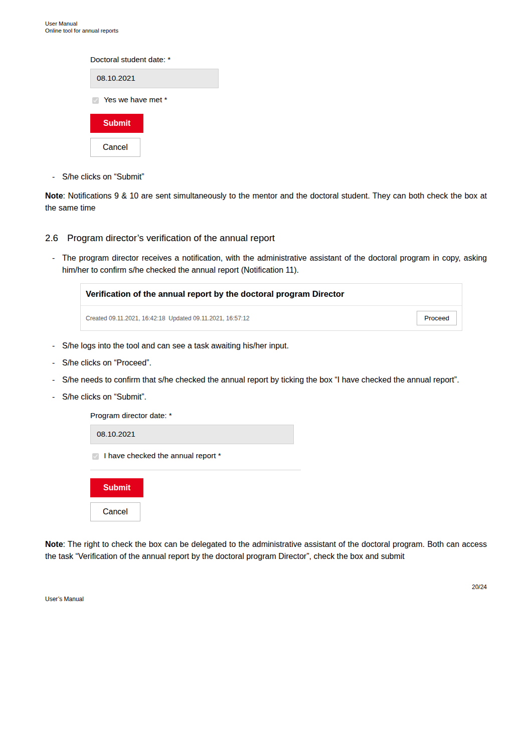User Manual
Online tool for annual reports
Doctoral student date: *
08.10.2021
Yes we have met *
Submit Cancel
S/he clicks on “Submit”
Note: Notifications 9 & 10 are sent simultaneously to the mentor and the doctoral student. They can both check the box at the same time
2.6 Program director’s verification of the annual report
The program director receives a notification, with the administrative assistant of the doctoral program in copy, asking him/her to confirm s/he checked the annual report (Notification 11).
Verification of the annual report by the doctoral program Director
Created 09.11.2021, 16:42:18 Updated 09.11.2021, 16:57:12 Proceed
S/he logs into the tool and can see a task awaiting his/her input.
S/he clicks on “Proceed”.
S/he needs to confirm that s/he checked the annual report by ticking the box “I have checked the annual report”.
S/he clicks on “Submit”.
Program director date: *
08.10.2021
I have checked the annual report *
Submit Cancel
Note: The right to check the box can be delegated to the administrative assistant of the doctoral program. Both can access the task “Verification of the annual report by the doctoral program Director”, check the box and submit
20/24
User’s Manual